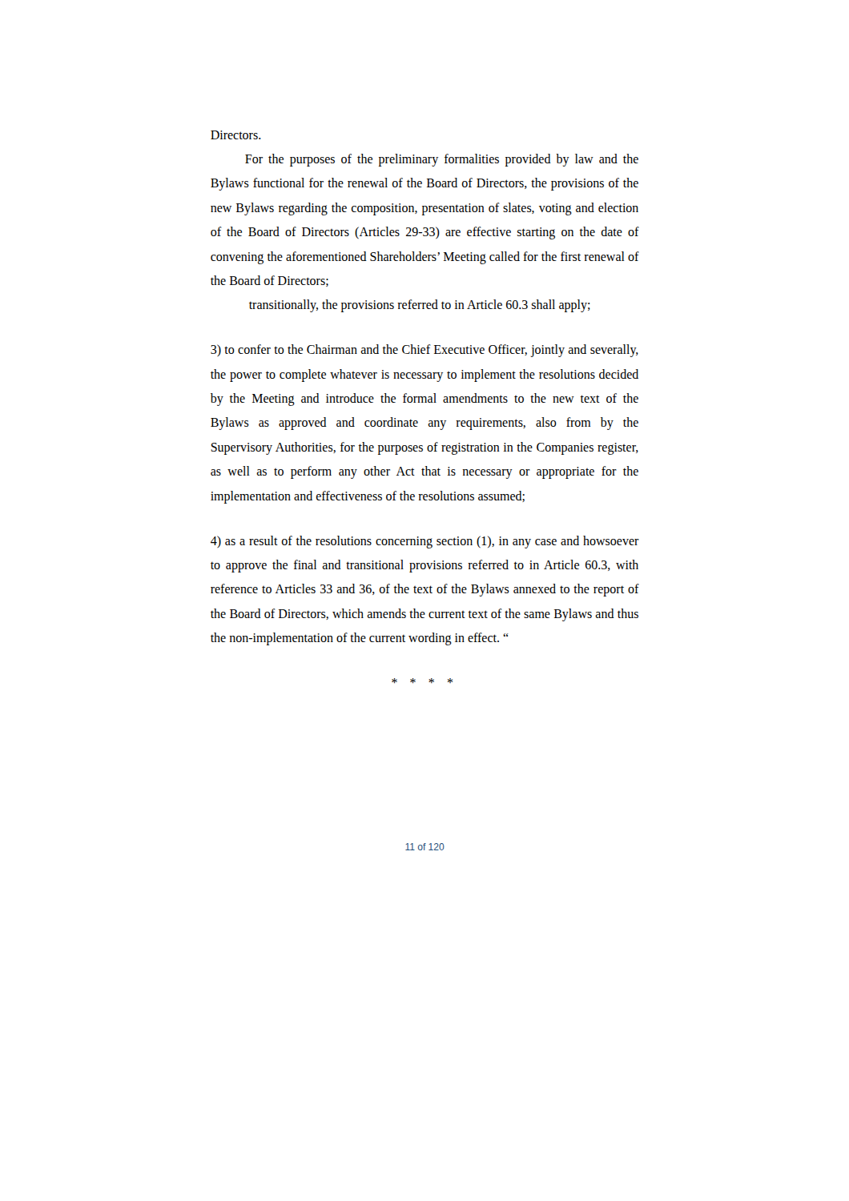Directors.
For the purposes of the preliminary formalities provided by law and the Bylaws functional for the renewal of the Board of Directors, the provisions of the new Bylaws regarding the composition, presentation of slates, voting and election of the Board of Directors (Articles 29-33) are effective starting on the date of convening the aforementioned Shareholders’ Meeting called for the first renewal of the Board of Directors;
transitionally, the provisions referred to in Article 60.3 shall apply;
3) to confer to the Chairman and the Chief Executive Officer, jointly and severally, the power to complete whatever is necessary to implement the resolutions decided by the Meeting and introduce the formal amendments to the new text of the Bylaws as approved and coordinate any requirements, also from by the Supervisory Authorities, for the purposes of registration in the Companies register, as well as to perform any other Act that is necessary or appropriate for the implementation and effectiveness of the resolutions assumed;
4) as a result of the resolutions concerning section (1), in any case and howsoever to approve the final and transitional provisions referred to in Article 60.3, with reference to Articles 33 and 36, of the text of the Bylaws annexed to the report of the Board of Directors, which amends the current text of the same Bylaws and thus the non-implementation of the current wording in effect. “
* * * *
11 of 120